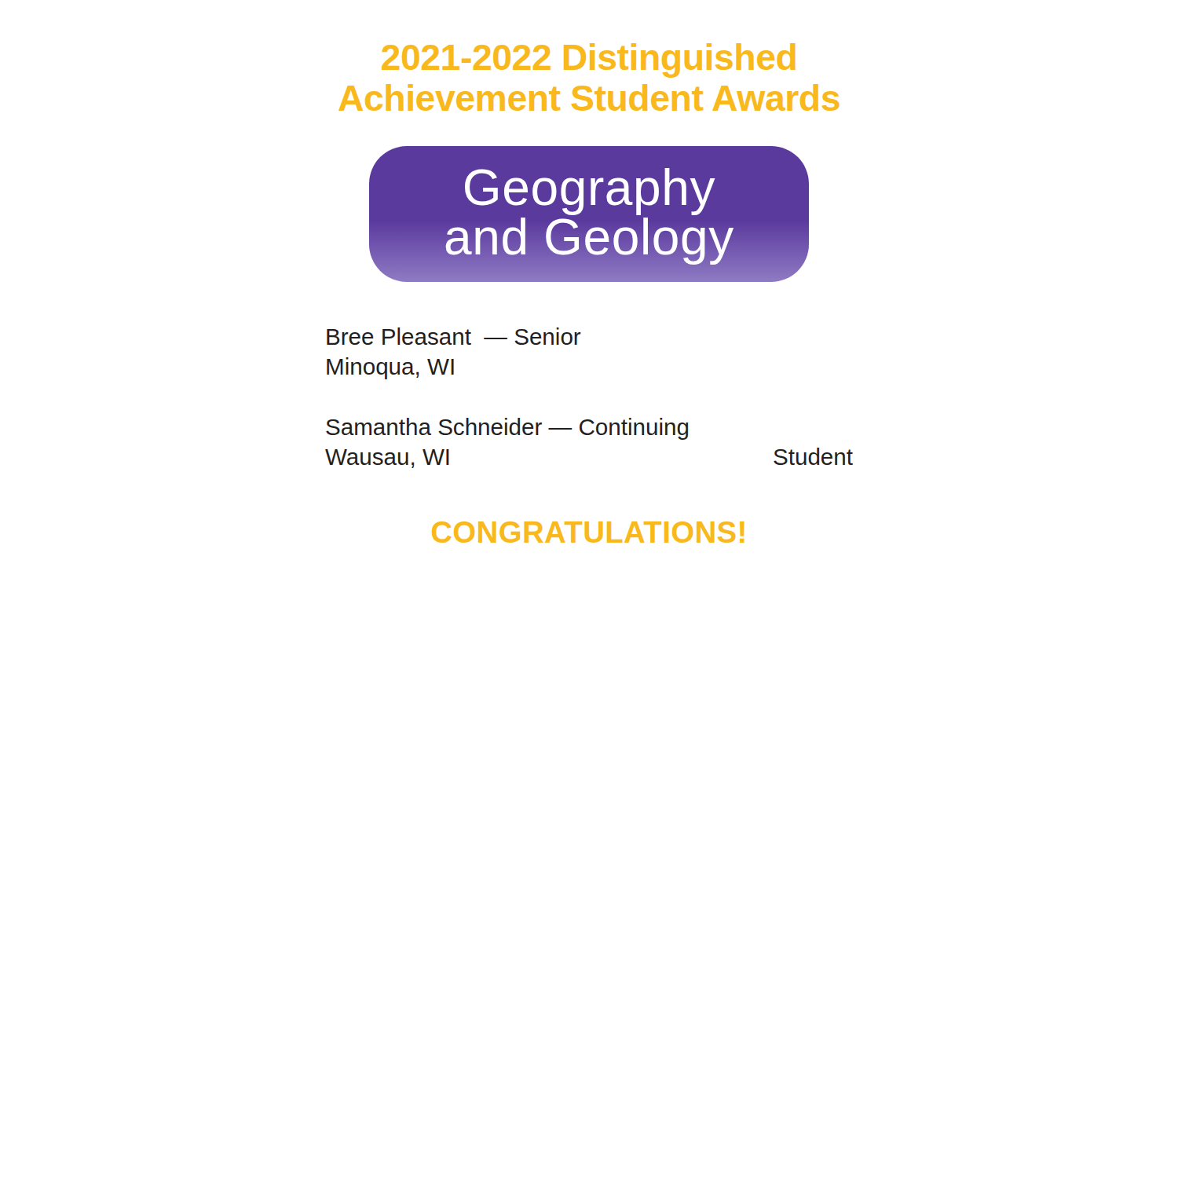2021-2022 Distinguished
Achievement Student Awards
Geography
and Geology
Bree Pleasant — Senior
Minoqua, WI
Samantha Schneider — Continuing
Wausau, WI Student
CONGRATULATIONS!